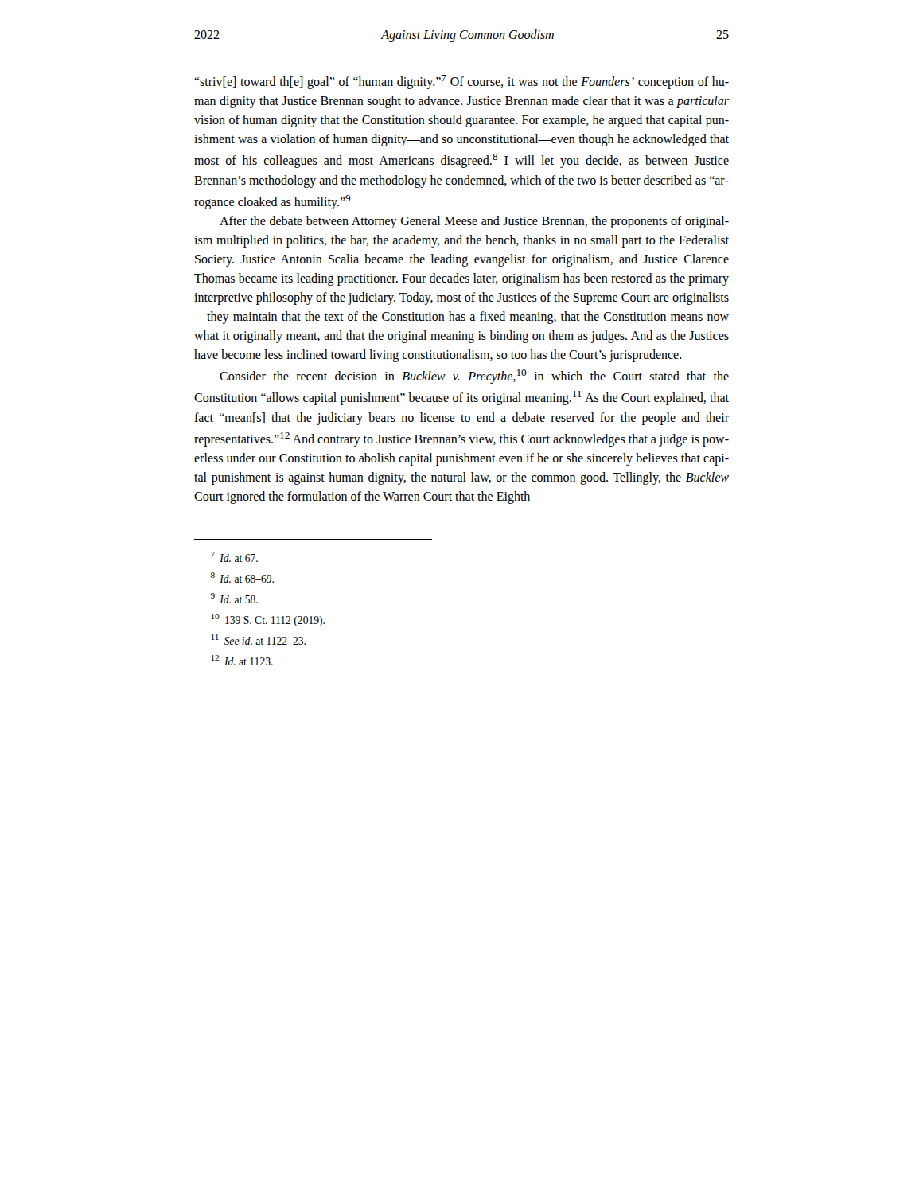2022 Against Living Common Goodism 25
“striv[e] toward th[e] goal” of “human dignity.”7 Of course, it was not the Founders’ conception of human dignity that Justice Brennan sought to advance. Justice Brennan made clear that it was a particular vision of human dignity that the Constitution should guarantee. For example, he argued that capital punishment was a violation of human dignity—and so unconstitutional—even though he acknowledged that most of his colleagues and most Americans disagreed.8 I will let you decide, as between Justice Brennan’s methodology and the methodology he condemned, which of the two is better described as “arrogance cloaked as humility.”9
After the debate between Attorney General Meese and Justice Brennan, the proponents of originalism multiplied in politics, the bar, the academy, and the bench, thanks in no small part to the Federalist Society. Justice Antonin Scalia became the leading evangelist for originalism, and Justice Clarence Thomas became its leading practitioner. Four decades later, originalism has been restored as the primary interpretive philosophy of the judiciary. Today, most of the Justices of the Supreme Court are originalists—they maintain that the text of the Constitution has a fixed meaning, that the Constitution means now what it originally meant, and that the original meaning is binding on them as judges. And as the Justices have become less inclined toward living constitutionalism, so too has the Court’s jurisprudence.
Consider the recent decision in Bucklew v. Precythe,10 in which the Court stated that the Constitution “allows capital punishment” because of its original meaning.11 As the Court explained, that fact “mean[s] that the judiciary bears no license to end a debate reserved for the people and their representatives.”12 And contrary to Justice Brennan’s view, this Court acknowledges that a judge is powerless under our Constitution to abolish capital punishment even if he or she sincerely believes that capital punishment is against human dignity, the natural law, or the common good. Tellingly, the Bucklew Court ignored the formulation of the Warren Court that the Eighth
7 Id. at 67.
8 Id. at 68–69.
9 Id. at 58.
10 139 S. Ct. 1112 (2019).
11 See id. at 1122–23.
12 Id. at 1123.